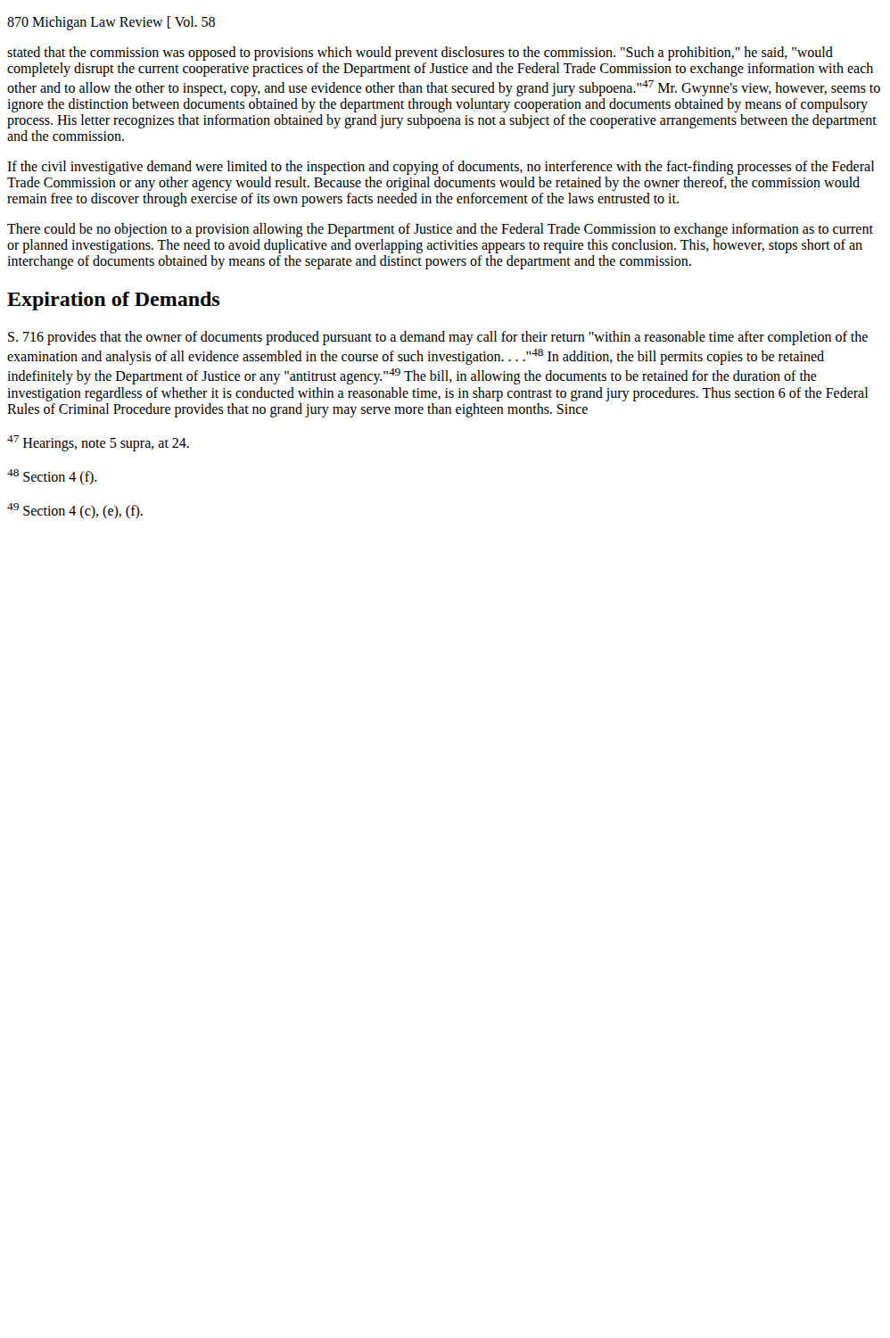870 Michigan Law Review [ Vol. 58
stated that the commission was opposed to provisions which would prevent disclosures to the commission. "Such a prohibition," he said, "would completely disrupt the current cooperative practices of the Department of Justice and the Federal Trade Commission to exchange information with each other and to allow the other to inspect, copy, and use evidence other than that secured by grand jury subpoena."47 Mr. Gwynne's view, however, seems to ignore the distinction between documents obtained by the department through voluntary cooperation and documents obtained by means of compulsory process. His letter recognizes that information obtained by grand jury subpoena is not a subject of the cooperative arrangements between the department and the commission.
If the civil investigative demand were limited to the inspection and copying of documents, no interference with the fact-finding processes of the Federal Trade Commission or any other agency would result. Because the original documents would be retained by the owner thereof, the commission would remain free to discover through exercise of its own powers facts needed in the enforcement of the laws entrusted to it.
There could be no objection to a provision allowing the Department of Justice and the Federal Trade Commission to exchange information as to current or planned investigations. The need to avoid duplicative and overlapping activities appears to require this conclusion. This, however, stops short of an interchange of documents obtained by means of the separate and distinct powers of the department and the commission.
Expiration of Demands
S. 716 provides that the owner of documents produced pursuant to a demand may call for their return "within a reasonable time after completion of the examination and analysis of all evidence assembled in the course of such investigation. . . ."48 In addition, the bill permits copies to be retained indefinitely by the Department of Justice or any "antitrust agency."49 The bill, in allowing the documents to be retained for the duration of the investigation regardless of whether it is conducted within a reasonable time, is in sharp contrast to grand jury procedures. Thus section 6 of the Federal Rules of Criminal Procedure provides that no grand jury may serve more than eighteen months. Since
47 Hearings, note 5 supra, at 24.
48 Section 4 (f).
49 Section 4 (c), (e), (f).